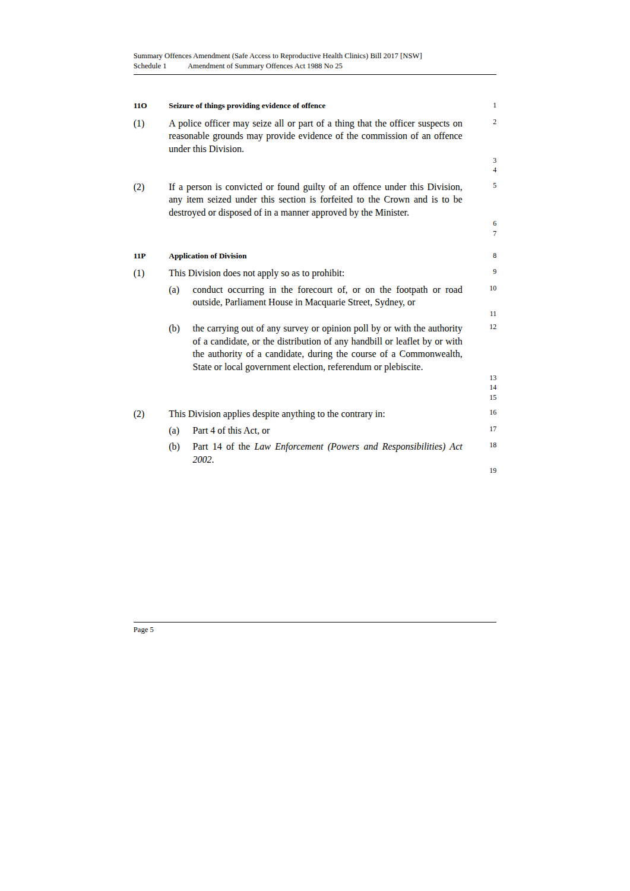Summary Offences Amendment (Safe Access to Reproductive Health Clinics) Bill 2017 [NSW] Schedule 1 Amendment of Summary Offences Act 1988 No 25
11O Seizure of things providing evidence of offence
1
(1) A police officer may seize all or part of a thing that the officer suspects on reasonable grounds may provide evidence of the commission of an offence under this Division.
2
3
4
(2) If a person is convicted or found guilty of an offence under this Division, any item seized under this section is forfeited to the Crown and is to be destroyed or disposed of in a manner approved by the Minister.
5
6
7
11P Application of Division
8
(1) This Division does not apply so as to prohibit:
9
(a) conduct occurring in the forecourt of, or on the footpath or road outside, Parliament House in Macquarie Street, Sydney, or
10
11
(b) the carrying out of any survey or opinion poll by or with the authority of a candidate, or the distribution of any handbill or leaflet by or with the authority of a candidate, during the course of a Commonwealth, State or local government election, referendum or plebiscite.
12
13
14
15
(2) This Division applies despite anything to the contrary in:
16
(a) Part 4 of this Act, or
17
(b) Part 14 of the Law Enforcement (Powers and Responsibilities) Act 2002.
18
19
Page 5